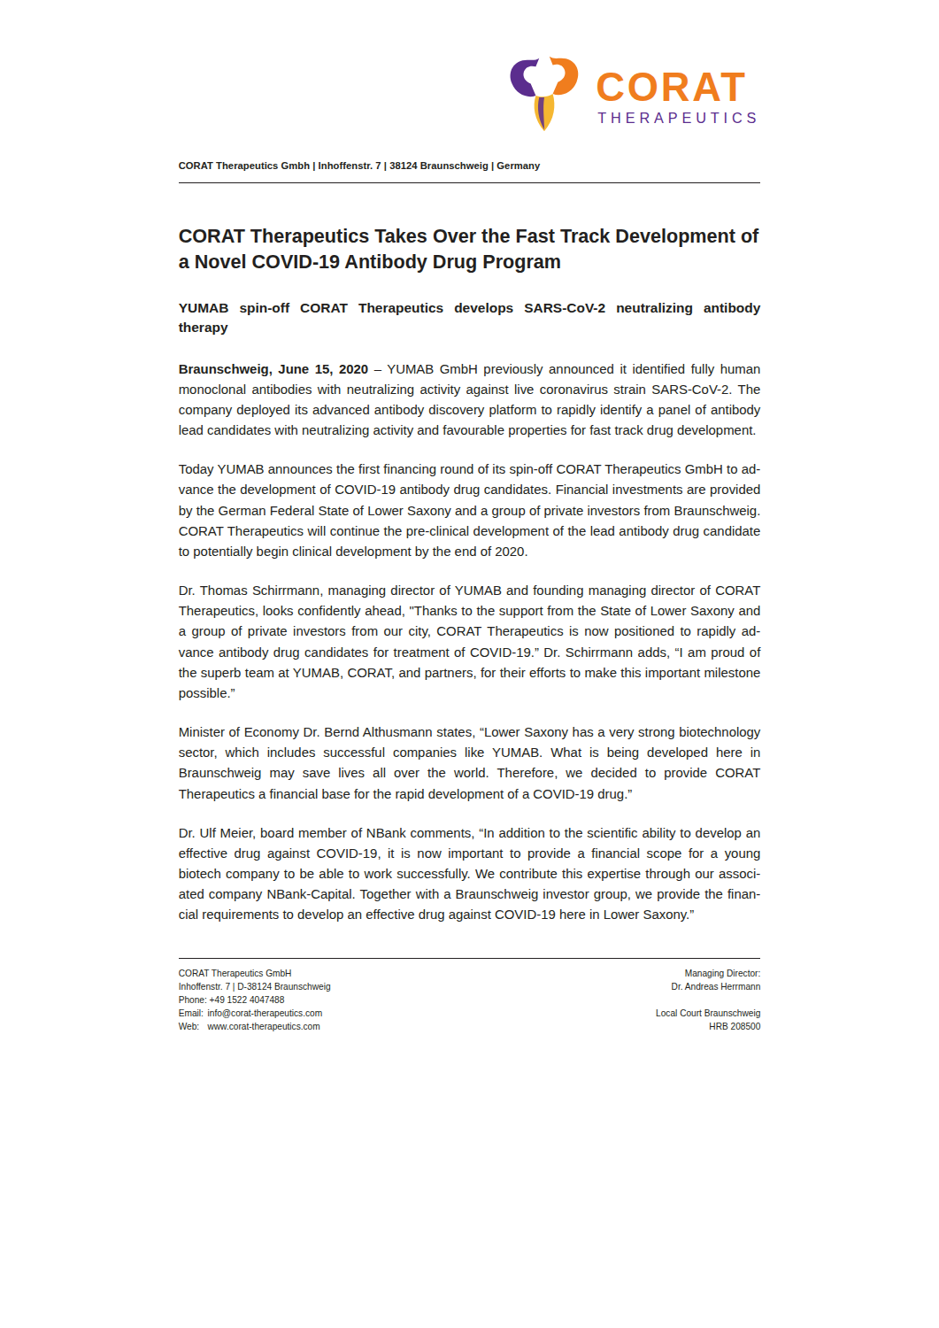CORAT THERAPEUTICS
CORAT Therapeutics Gmbh | Inhoffenstr. 7 | 38124 Braunschweig | Germany
CORAT Therapeutics Takes Over the Fast Track Development of a Novel COVID-19 Antibody Drug Program
YUMAB spin-off CORAT Therapeutics develops SARS-CoV-2 neutralizing antibody therapy
Braunschweig, June 15, 2020 – YUMAB GmbH previously announced it identified fully human monoclonal antibodies with neutralizing activity against live coronavirus strain SARS-CoV-2. The company deployed its advanced antibody discovery platform to rapidly identify a panel of antibody lead candidates with neutralizing activity and favourable properties for fast track drug development.
Today YUMAB announces the first financing round of its spin-off CORAT Therapeutics GmbH to advance the development of COVID-19 antibody drug candidates. Financial investments are provided by the German Federal State of Lower Saxony and a group of private investors from Braunschweig. CORAT Therapeutics will continue the pre-clinical development of the lead antibody drug candidate to potentially begin clinical development by the end of 2020.
Dr. Thomas Schirrmann, managing director of YUMAB and founding managing director of CORAT Therapeutics, looks confidently ahead, "Thanks to the support from the State of Lower Saxony and a group of private investors from our city, CORAT Therapeutics is now positioned to rapidly advance antibody drug candidates for treatment of COVID-19.” Dr. Schirrmann adds, “I am proud of the superb team at YUMAB, CORAT, and partners, for their efforts to make this important milestone possible.”
Minister of Economy Dr. Bernd Althusmann states, “Lower Saxony has a very strong biotechnology sector, which includes successful companies like YUMAB. What is being developed here in Braunschweig may save lives all over the world. Therefore, we decided to provide CORAT Therapeutics a financial base for the rapid development of a COVID-19 drug.”
Dr. Ulf Meier, board member of NBank comments, “In addition to the scientific ability to develop an effective drug against COVID-19, it is now important to provide a financial scope for a young biotech company to be able to work successfully. We contribute this expertise through our associated company NBank-Capital. Together with a Braunschweig investor group, we provide the financial requirements to develop an effective drug against COVID-19 here in Lower Saxony.”
CORAT Therapeutics GmbH
Inhoffenstr. 7 | D-38124 Braunschweig
Phone: +49 1522 4047488
Email: info@corat-therapeutics.com
Web: www.corat-therapeutics.com
Managing Director:
Dr. Andreas Herrmann
Local Court Braunschweig
HRB 208500